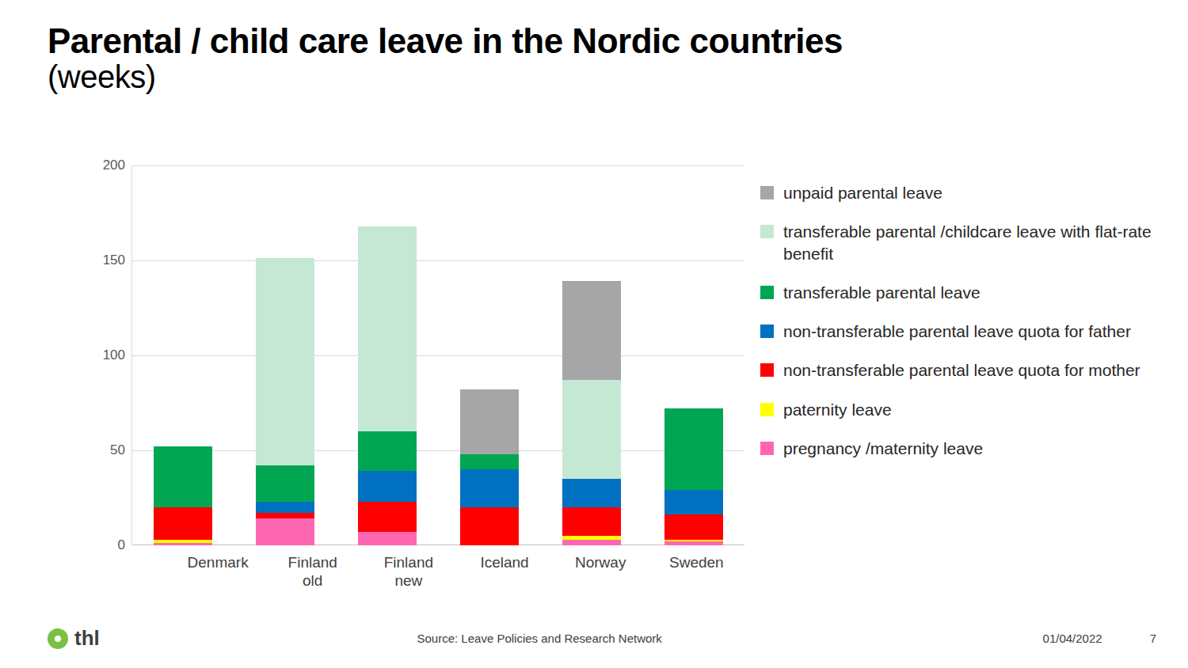Parental / child care leave in the Nordic countries (weeks)
200 150 100 50 0
Denmark : pink 1, yellow 2, red 17, green 32 => 52
Denmark
Finland
old
Finland
new
Iceland
Norway
Sweden
unpaid parental leave
transferable parental /childcare leave with flat-rate benefit
transferable parental leave
non-transferable parental leave quota for father
non-transferable parental leave quota for mother
paternity leave
pregnancy /maternity leave
thl
Source: Leave Policies and Research Network
01/04/2022
7